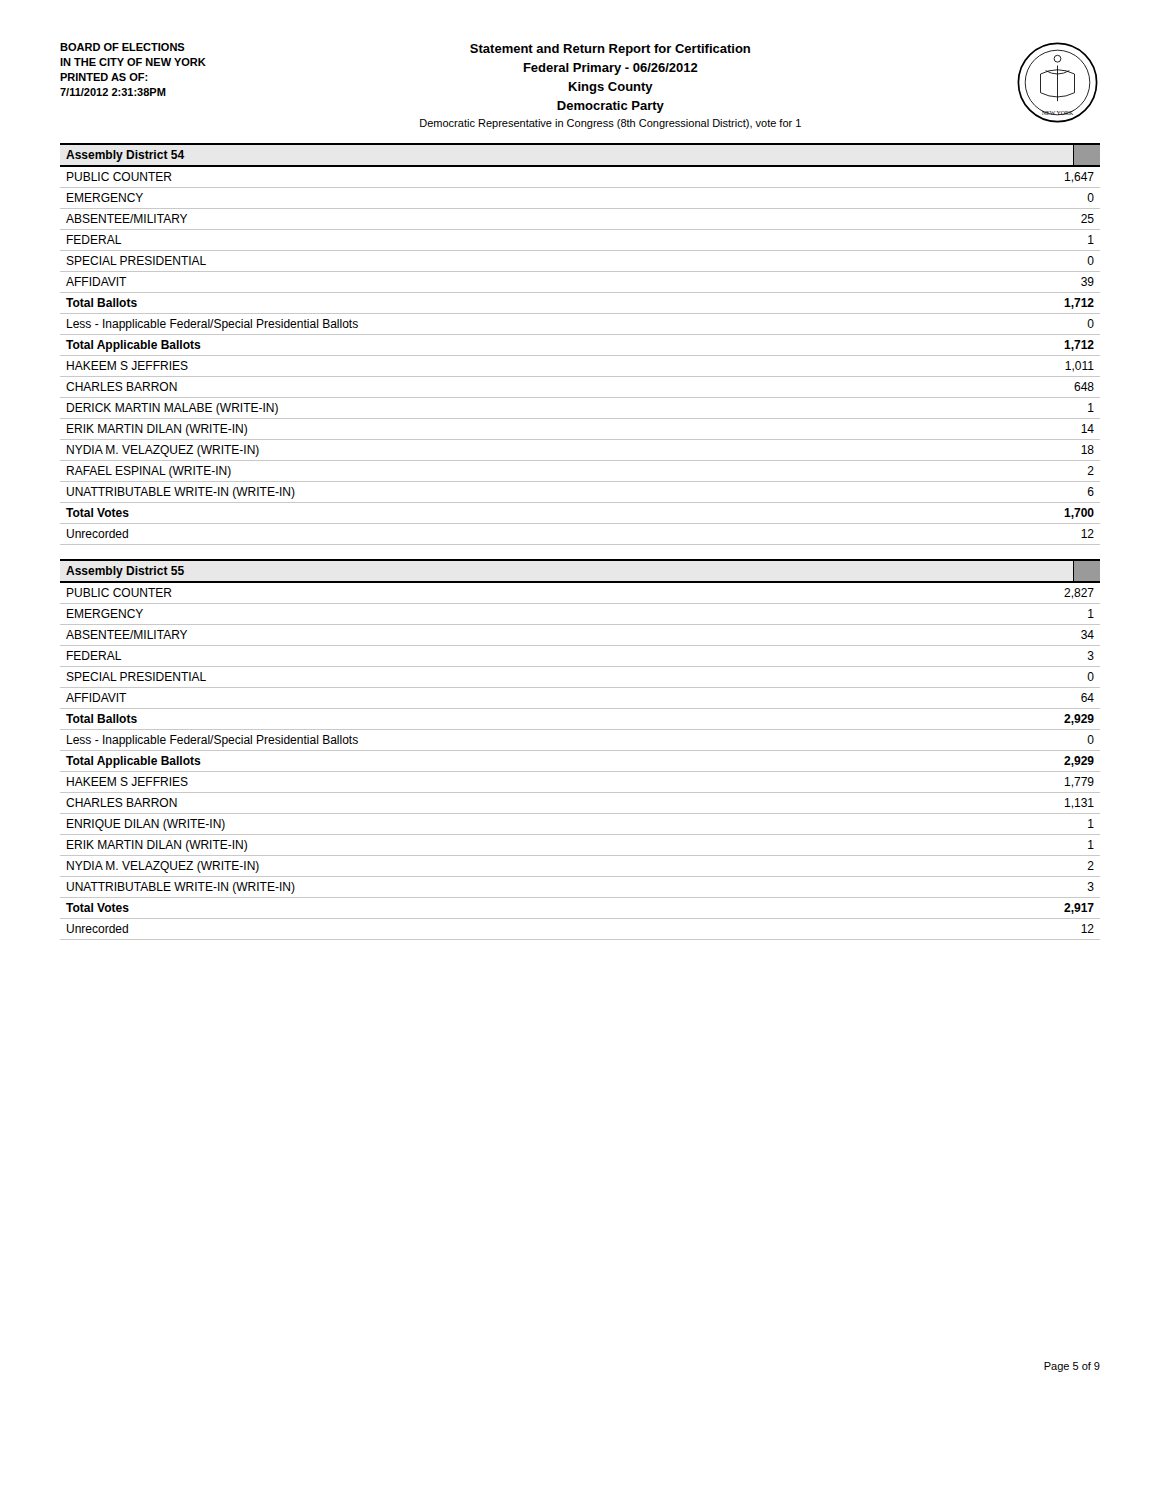BOARD OF ELECTIONS
IN THE CITY OF NEW YORK
PRINTED AS OF:
7/11/2012 2:31:38PM
Statement and Return Report for Certification
Federal Primary - 06/26/2012
Kings County
Democratic Party
Democratic Representative in Congress (8th Congressional District), vote for 1
Assembly District 54
| PUBLIC COUNTER | 1,647 |
| EMERGENCY | 0 |
| ABSENTEE/MILITARY | 25 |
| FEDERAL | 1 |
| SPECIAL PRESIDENTIAL | 0 |
| AFFIDAVIT | 39 |
| Total Ballots | 1,712 |
| Less - Inapplicable Federal/Special Presidential Ballots | 0 |
| Total Applicable Ballots | 1,712 |
| HAKEEM S JEFFRIES | 1,011 |
| CHARLES BARRON | 648 |
| DERICK MARTIN MALABE (WRITE-IN) | 1 |
| ERIK MARTIN DILAN (WRITE-IN) | 14 |
| NYDIA M. VELAZQUEZ (WRITE-IN) | 18 |
| RAFAEL ESPINAL (WRITE-IN) | 2 |
| UNATTRIBUTABLE WRITE-IN (WRITE-IN) | 6 |
| Total Votes | 1,700 |
| Unrecorded | 12 |
Assembly District 55
| PUBLIC COUNTER | 2,827 |
| EMERGENCY | 1 |
| ABSENTEE/MILITARY | 34 |
| FEDERAL | 3 |
| SPECIAL PRESIDENTIAL | 0 |
| AFFIDAVIT | 64 |
| Total Ballots | 2,929 |
| Less - Inapplicable Federal/Special Presidential Ballots | 0 |
| Total Applicable Ballots | 2,929 |
| HAKEEM S JEFFRIES | 1,779 |
| CHARLES BARRON | 1,131 |
| ENRIQUE DILAN (WRITE-IN) | 1 |
| ERIK MARTIN DILAN (WRITE-IN) | 1 |
| NYDIA M. VELAZQUEZ (WRITE-IN) | 2 |
| UNATTRIBUTABLE WRITE-IN (WRITE-IN) | 3 |
| Total Votes | 2,917 |
| Unrecorded | 12 |
Page 5 of 9